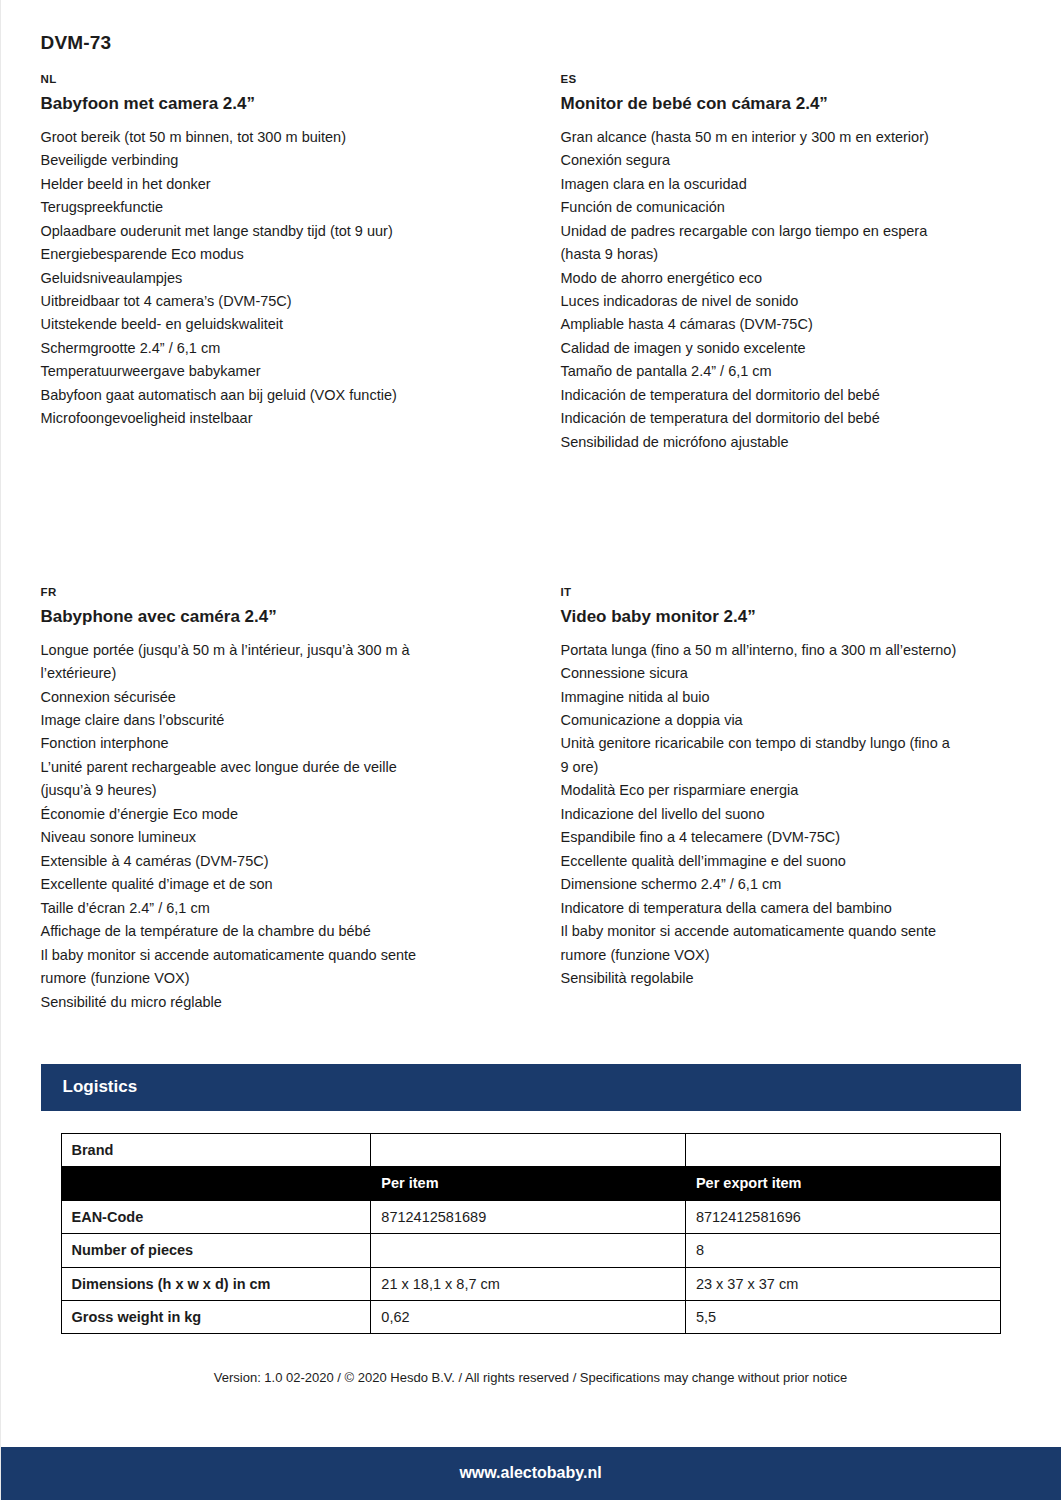DVM-73
NL
Babyfoon met camera 2.4”
Groot bereik (tot 50 m binnen, tot 300 m buiten)
Beveiligde verbinding
Helder beeld in het donker
Terugspreekfunctie
Oplaadbare ouderunit met lange standby tijd (tot 9 uur)
Energiebesparende Eco modus
Geluidsniveaulampjes
Uitbreidbaar tot 4 camera’s (DVM-75C)
Uitstekende beeld- en geluidskwaliteit
Schermgrootte 2.4” / 6,1 cm
Temperatuurweergave babykamer
Babyfoon gaat automatisch aan bij geluid (VOX functie)
Microfoongevoeligheid instelbaar
ES
Monitor de bebé con cámara 2.4”
Gran alcance (hasta 50 m en interior y 300 m en exterior)
Conexión segura
Imagen clara en la oscuridad
Función de comunicación
Unidad de padres recargable con largo tiempo en espera
(hasta 9 horas)
Modo de ahorro energético eco
Luces indicadoras de nivel de sonido
Ampliable hasta 4 cámaras (DVM-75C)
Calidad de imagen y sonido excelente
Tamaño de pantalla 2.4” / 6,1 cm
Indicación de temperatura del dormitorio del bebé
Indicación de temperatura del dormitorio del bebé
Sensibilidad de micrófono ajustable
FR
Babyphone avec caméra 2.4”
Longue portée (jusqu’à 50 m à l’intérieur, jusqu’à 300 m à
l’extérieure)
Connexion sécurisée
Image claire dans l’obscurité
Fonction interphone
L’unité parent rechargeable avec longue durée de veille
(jusqu’à 9 heures)
Économie d’énergie Eco mode
Niveau sonore lumineux
Extensible à 4 caméras (DVM-75C)
Excellente qualité d’image et de son
Taille d’écran 2.4” / 6,1 cm
Affichage de la température de la chambre du bébé
Il baby monitor si accende automaticamente quando sente
rumore (funzione VOX)
Sensibilité du micro réglable
IT
Video baby monitor 2.4”
Portata lunga (fino a 50 m all’interno, fino a 300 m all’esterno)
Connessione sicura
Immagine nitida al buio
Comunicazione a doppia via
Unità genitore ricaricabile con tempo di standby lungo (fino a
9 ore)
Modalità Eco per risparmiare energia
Indicazione del livello del suono
Espandibile fino a 4 telecamere (DVM-75C)
Eccellente qualità dell’immagine e del suono
Dimensione schermo 2.4” / 6,1 cm
Indicatore di temperatura della camera del bambino
Il baby monitor si accende automaticamente quando sente
rumore (funzione VOX)
Sensibilità regolabile
Logistics
| Brand | | |
| | Per item | Per export item |
| EAN-Code | 8712412581689 | 8712412581696 |
| Number of pieces | | 8 |
| Dimensions (h x w x d) in cm | 21 x 18,1 x 8,7 cm | 23 x 37 x 37 cm |
| Gross weight in kg | 0,62 | 5,5 |
Version: 1.0 02-2020 / © 2020 Hesdo B.V. / All rights reserved / Specifications may change without prior notice
www.alectobaby.nl